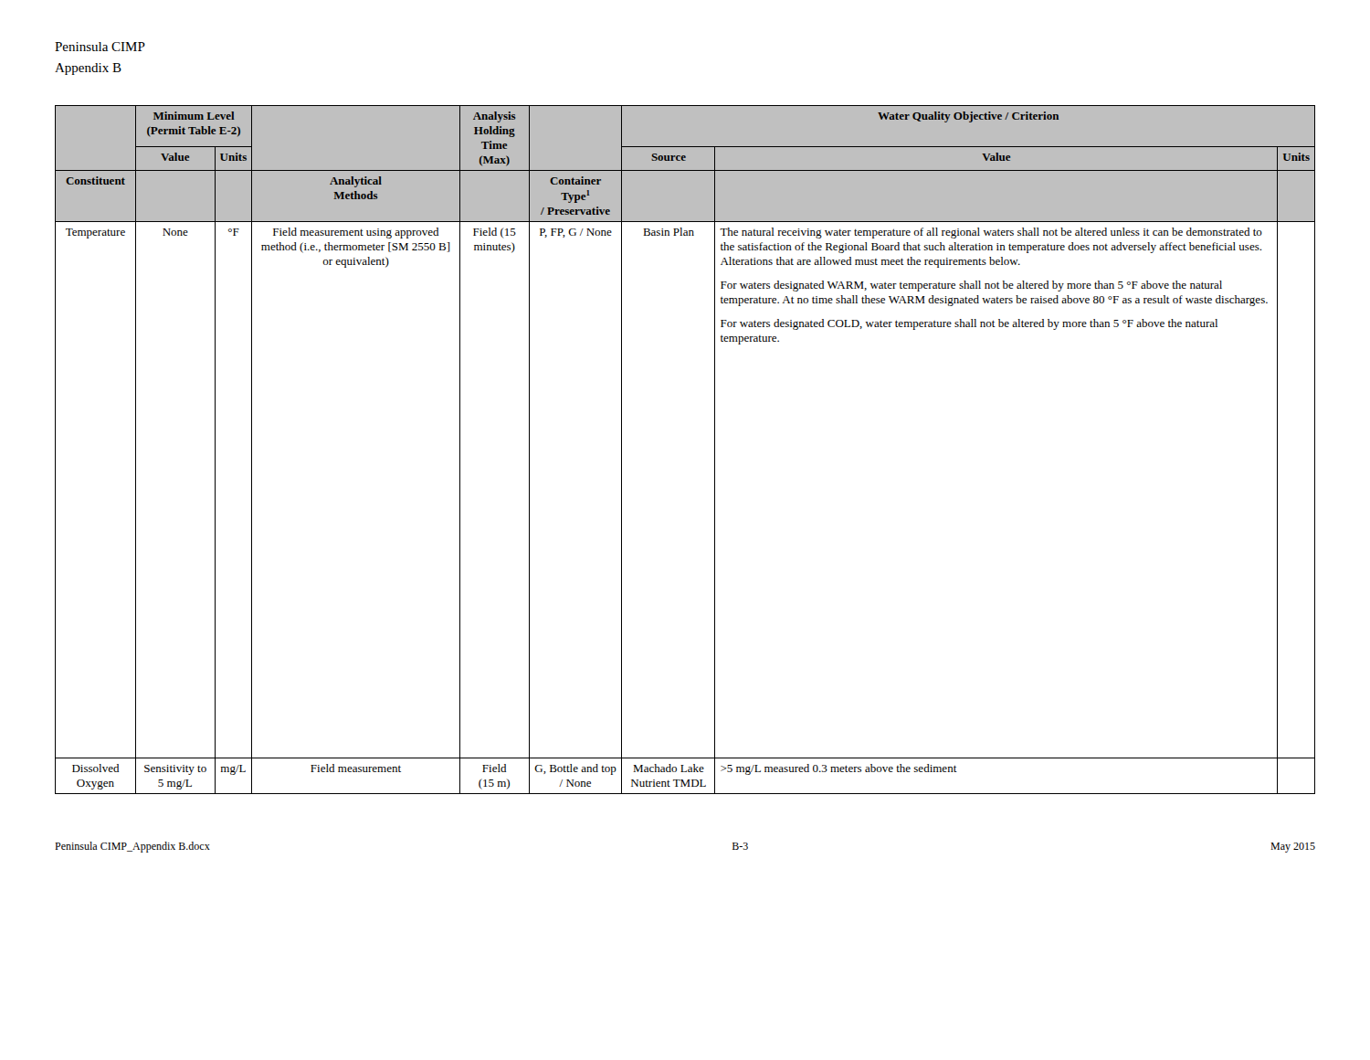Peninsula CIMP
Appendix B
| | Minimum Level (Permit Table E-2) | | Analysis Holding Time (Max) | | Water Quality Objective / Criterion |
| --- | --- | --- | --- | --- | --- |
| Value | Units | Source | Value | Units |
| Constituent | | | Analytical Methods | | Container Type 1 / Preservative | | | |
| Temperature | None | °F | Field measurement using approved method (i.e., thermometer [SM 2550 B] or equivalent) | Field (15 minutes) | P, FP, G / None | Basin Plan | The natural receiving water temperature of all regional waters shall not be altered unless it can be demonstrated to the satisfaction of the Regional Board that such alteration in temperature does not adversely affect beneficial uses. Alterations that are allowed must meet the requirements below. For waters designated WARM, water temperature shall not be altered by more than 5 °F above the natural temperature. At no time shall these WARM designated waters be raised above 80 °F as a result of waste discharges. For waters designated COLD, water temperature shall not be altered by more than 5 °F above the natural temperature. | |
| Dissolved Oxygen | Sensitivity to 5 mg/L | mg/L | Field measurement | Field (15 m) | G, Bottle and top / None | Machado Lake Nutrient TMDL | >5 mg/L measured 0.3 meters above the sediment | |
Peninsula CIMP_Appendix B.docx B-3 May 2015